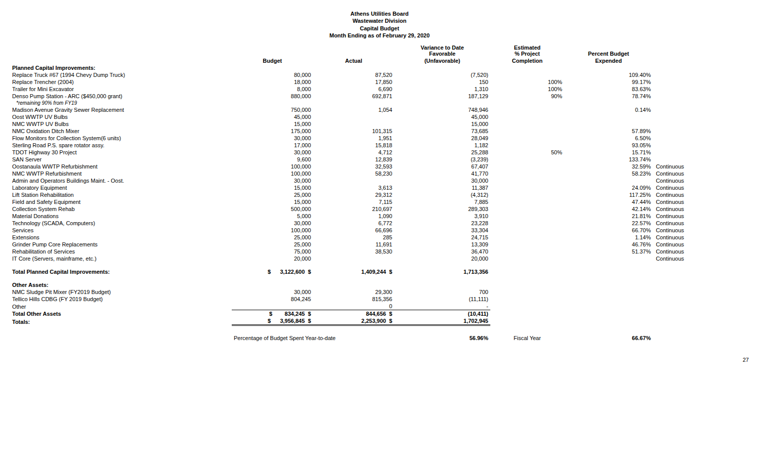Athens Utilities Board
Wastewater Division
Capital Budget
Month Ending as of February 29, 2020
| | | | Variance to Date Favorable | Estimated % Project | Percent Budget | |
| --- | --- | --- | --- | --- | --- | --- |
| | Budget | Actual | (Unfavorable) | Completion | Expended | |
| Planned Capital Improvements: | | | | | | |
| Replace Truck #67 (1994 Chevy Dump Truck) | 80,000 | 87,520 | (7,520) | | 109.40% | |
| Replace Trencher (2004) | 18,000 | 17,850 | 150 | 100% | 99.17% | |
| Trailer for Mini Excavator | 8,000 | 6,690 | 1,310 | 100% | 83.63% | |
| Denso Pump Station - ARC ($450,000 grant) | 880,000 | 692,871 | 187,129 | 90% | 78.74% | |
| *remaining 90% from FY19 | | | | | | |
| Madison Avenue Gravity Sewer Replacement | 750,000 | 1,054 | 748,946 | | 0.14% | |
| Oost WWTP UV Bulbs | 45,000 | | 45,000 | | | |
| NMC WWTP UV Bulbs | 15,000 | | 15,000 | | | |
| NMC Oxidation Ditch Mixer | 175,000 | 101,315 | 73,685 | | 57.89% | |
| Flow Monitors for Collection System(6 units) | 30,000 | 1,951 | 28,049 | | 6.50% | |
| Sterling Road P.S. spare rotator assy. | 17,000 | 15,818 | 1,182 | | 93.05% | |
| TDOT Highway 30 Project | 30,000 | 4,712 | 25,288 | 50% | 15.71% | |
| SAN Server | 9,600 | 12,839 | (3,239) | | 133.74% | |
| Oostanaula WWTP Refurbishment | 100,000 | 32,593 | 67,407 | | 32.59% | Continuous |
| NMC WWTP Refurbishment | 100,000 | 58,230 | 41,770 | | 58.23% | Continuous |
| Admin and Operators Buildings Maint. - Oost. | 30,000 | | 30,000 | | | Continuous |
| Laboratory Equipment | 15,000 | 3,613 | 11,387 | | 24.09% | Continuous |
| Lift Station Rehabilitation | 25,000 | 29,312 | (4,312) | | 117.25% | Continuous |
| Field and Safety Equipment | 15,000 | 7,115 | 7,885 | | 47.44% | Continuous |
| Collection System Rehab | 500,000 | 210,697 | 289,303 | | 42.14% | Continuous |
| Material Donations | 5,000 | 1,090 | 3,910 | | 21.81% | Continuous |
| Technology (SCADA, Computers) | 30,000 | 6,772 | 23,228 | | 22.57% | Continuous |
| Services | 100,000 | 66,696 | 33,304 | | 66.70% | Continuous |
| Extensions | 25,000 | 285 | 24,715 | | 1.14% | Continuous |
| Grinder Pump Core Replacements | 25,000 | 11,691 | 13,309 | | 46.76% | Continuous |
| Rehabilitation of Services | 75,000 | 38,530 | 36,470 | | 51.37% | Continuous |
| IT Core (Servers, mainframe, etc.) | 20,000 | | 20,000 | | | Continuous |
| Total Planned Capital Improvements: | $ 3,122,600 $ | 1,409,244 $ | 1,713,356 | | | |
| Other Assets: | | | | | | |
| NMC Sludge Pit Mixer (FY2019 Budget) | 30,000 | 29,300 | 700 | | | |
| Tellico Hills CDBG (FY 2019 Budget) | 804,245 | 815,356 | (11,111) | | | |
| Other | | 0 | - | | | |
| Total Other Assets | $ 834,245 $ | 844,656 $ | (10,411) | | | |
| Totals: | $ 3,956,845 $ | 2,253,900 $ | 1,702,945 | | | |
| | Percentage of Budget Spent Year-to-date | 56.96% | Fiscal Year | 66.67% | |
27